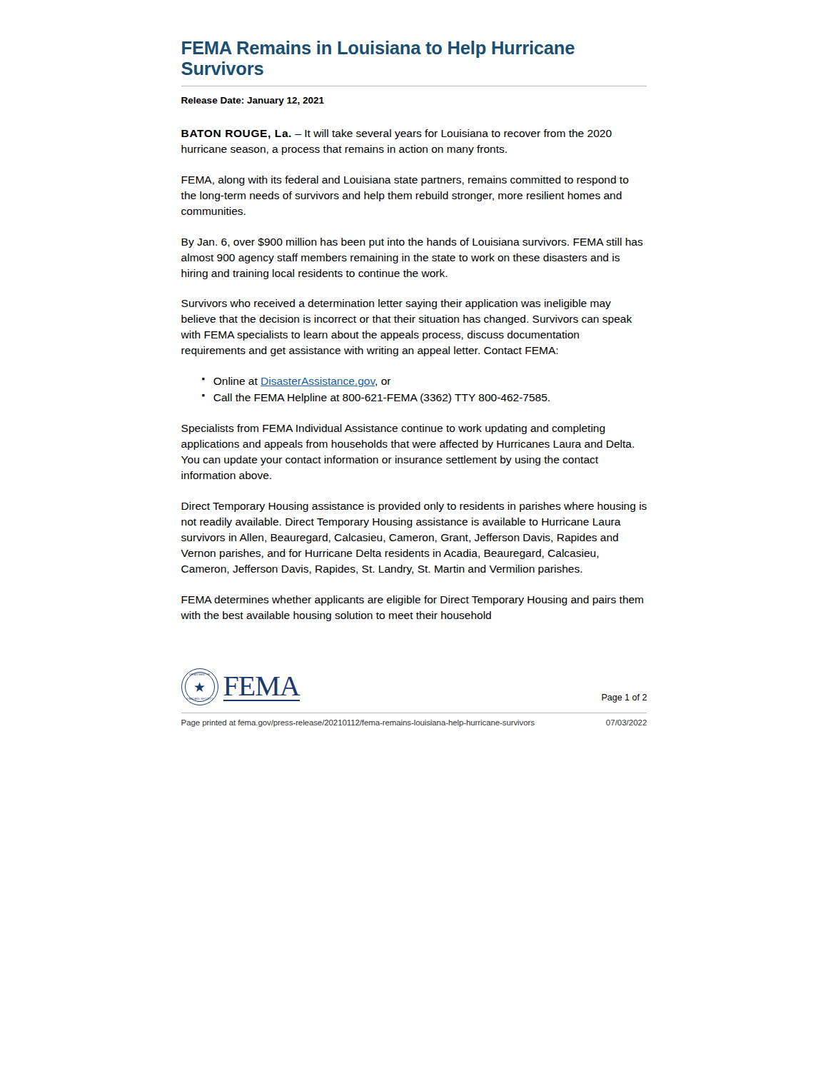FEMA Remains in Louisiana to Help Hurricane Survivors
Release Date: January 12, 2021
BATON ROUGE, La. – It will take several years for Louisiana to recover from the 2020 hurricane season, a process that remains in action on many fronts.
FEMA, along with its federal and Louisiana state partners, remains committed to respond to the long-term needs of survivors and help them rebuild stronger, more resilient homes and communities.
By Jan. 6, over $900 million has been put into the hands of Louisiana survivors. FEMA still has almost 900 agency staff members remaining in the state to work on these disasters and is hiring and training local residents to continue the work.
Survivors who received a determination letter saying their application was ineligible may believe that the decision is incorrect or that their situation has changed. Survivors can speak with FEMA specialists to learn about the appeals process, discuss documentation requirements and get assistance with writing an appeal letter. Contact FEMA:
Online at DisasterAssistance.gov, or
Call the FEMA Helpline at 800-621-FEMA (3362) TTY 800-462-7585.
Specialists from FEMA Individual Assistance continue to work updating and completing applications and appeals from households that were affected by Hurricanes Laura and Delta. You can update your contact information or insurance settlement by using the contact information above.
Direct Temporary Housing assistance is provided only to residents in parishes where housing is not readily available. Direct Temporary Housing assistance is available to Hurricane Laura survivors in Allen, Beauregard, Calcasieu, Cameron, Grant, Jefferson Davis, Rapides and Vernon parishes, and for Hurricane Delta residents in Acadia, Beauregard, Calcasieu, Cameron, Jefferson Davis, Rapides, St. Landry, St. Martin and Vermilion parishes.
FEMA determines whether applicants are eligible for Direct Temporary Housing and pairs them with the best available housing solution to meet their household
DEPARTMENT OF
★
HOMELAND SECURITY
FEMA
Page 1 of 2
Page printed at fema.gov/press-release/20210112/fema-remains-louisiana-help-hurricane-survivors
07/03/2022